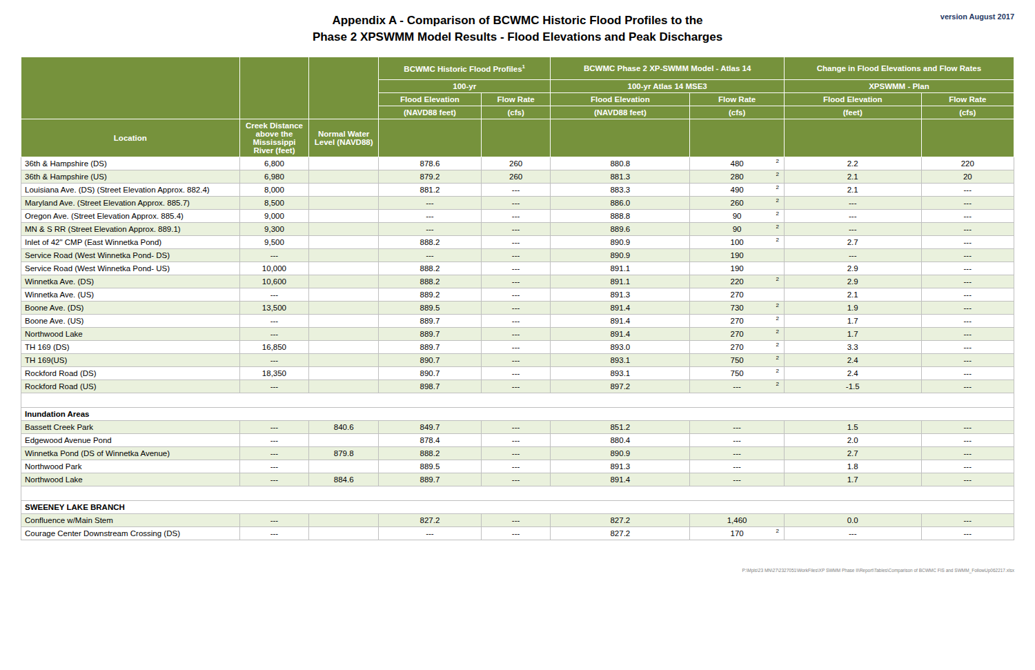version August 2017
Appendix A - Comparison of BCWMC Historic Flood Profiles to the
Phase 2 XPSWMM Model Results - Flood Elevations and Peak Discharges
| | | | BCWMC Historic Flood Profiles 1 | BCWMC Phase 2 XP-SWMM Model - Atlas 14 | Change in Flood Elevations and Flow Rates |
| --- | --- | --- | --- | --- | --- |
| 100-yr | 100-yr Atlas 14 MSE3 | XPSWMM - Plan |
| Flood Elevation | Flow Rate | Flood Elevation | Flow Rate | Flood Elevation | Flow Rate |
| (NAVD88 feet) | (cfs) | (NAVD88 feet) | (cfs) | (feet) | (cfs) |
| Location | Creek Distance above the Mississippi River (feet) | Normal Water Level (NAVD88) | | | | | | |
| 36th & Hampshire (DS) | 6,800 | | 878.6 | 260 | 880.8 | 480 2 | 2.2 | 220 |
| 36th & Hampshire (US) | 6,980 | | 879.2 | 260 | 881.3 | 280 2 | 2.1 | 20 |
| Louisiana Ave. (DS) (Street Elevation Approx. 882.4) | 8,000 | | 881.2 | --- | 883.3 | 490 2 | 2.1 | --- |
| Maryland Ave. (Street Elevation Approx. 885.7) | 8,500 | | --- | --- | 886.0 | 260 2 | --- | --- |
| Oregon Ave. (Street Elevation Approx. 885.4) | 9,000 | | --- | --- | 888.8 | 90 2 | --- | --- |
| MN & S RR (Street Elevation Approx. 889.1) | 9,300 | | --- | --- | 889.6 | 90 2 | --- | --- |
| Inlet of 42" CMP (East Winnetka Pond) | 9,500 | | 888.2 | --- | 890.9 | 100 2 | 2.7 | --- |
| Service Road (West Winnetka Pond- DS) | --- | | --- | --- | 890.9 | 190 | --- | --- |
| Service Road (West Winnetka Pond- US) | 10,000 | | 888.2 | --- | 891.1 | 190 | 2.9 | --- |
| Winnetka Ave. (DS) | 10,600 | | 888.2 | --- | 891.1 | 220 2 | 2.9 | --- |
| Winnetka Ave. (US) | --- | | 889.2 | --- | 891.3 | 270 | 2.1 | --- |
| Boone Ave. (DS) | 13,500 | | 889.5 | --- | 891.4 | 730 2 | 1.9 | --- |
| Boone Ave. (US) | --- | | 889.7 | --- | 891.4 | 270 2 | 1.7 | --- |
| Northwood Lake | --- | | 889.7 | --- | 891.4 | 270 2 | 1.7 | --- |
| TH 169 (DS) | 16,850 | | 889.7 | --- | 893.0 | 270 2 | 3.3 | --- |
| TH 169(US) | --- | | 890.7 | --- | 893.1 | 750 2 | 2.4 | --- |
| Rockford Road (DS) | 18,350 | | 890.7 | --- | 893.1 | 750 2 | 2.4 | --- |
| Rockford Road (US) | --- | | 898.7 | --- | 897.2 | --- 2 | -1.5 | --- |
| Inundation Areas |
| Bassett Creek Park | --- | 840.6 | 849.7 | --- | 851.2 | --- | 1.5 | --- |
| Edgewood Avenue Pond | --- | | 878.4 | --- | 880.4 | --- | 2.0 | --- |
| Winnetka Pond (DS of Winnetka Avenue) | --- | 879.8 | 888.2 | --- | 890.9 | --- | 2.7 | --- |
| Northwood Park | --- | | 889.5 | --- | 891.3 | --- | 1.8 | --- |
| Northwood Lake | --- | 884.6 | 889.7 | --- | 891.4 | --- | 1.7 | --- |
| SWEENEY LAKE BRANCH |
| Confluence w/Main Stem | --- | | 827.2 | --- | 827.2 | 1,460 | 0.0 | --- |
| Courage Center Downstream Crossing (DS) | --- | | --- | --- | 827.2 | 170 2 | --- | --- |
P:\Mpls\23 MN\27\2327051\WorkFiles\XP SWMM Phase II\Report\Tables\Comparison of BCWMC FIS and SWMM_FollowUp062217.xlsx